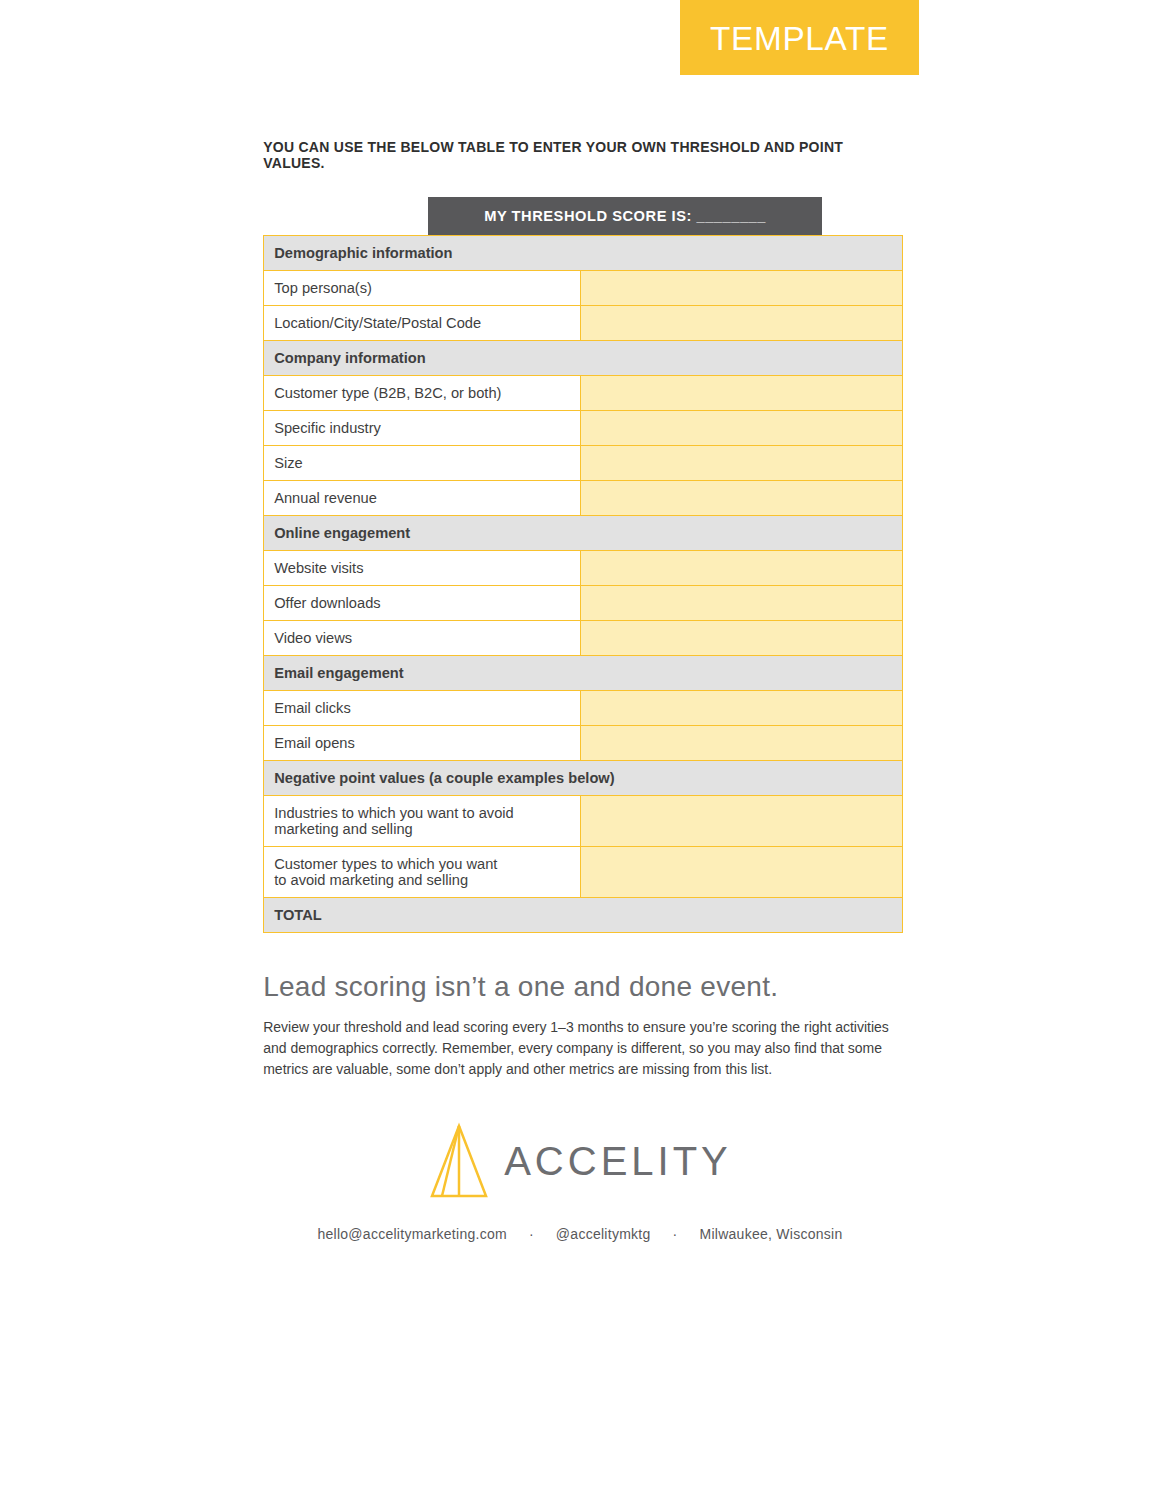TEMPLATE
YOU CAN USE THE BELOW TABLE TO ENTER YOUR OWN THRESHOLD AND POINT VALUES.
MY THRESHOLD SCORE IS: ________
| Demographic information |
| Top persona(s) | |
| Location/City/State/Postal Code | |
| Company information |
| Customer type (B2B, B2C, or both) | |
| Specific industry | |
| Size | |
| Annual revenue | |
| Online engagement |
| Website visits | |
| Offer downloads | |
| Video views | |
| Email engagement |
| Email clicks | |
| Email opens | |
| Negative point values (a couple examples below) |
| Industries to which you want to avoid marketing and selling | |
| Customer types to which you want to avoid marketing and selling | |
| TOTAL |
Lead scoring isn’t a one and done event.
Review your threshold and lead scoring every 1–3 months to ensure you’re scoring the right activities and demographics correctly. Remember, every company is different, so you may also find that some metrics are valuable, some don’t apply and other metrics are missing from this list.
ACCELITY
hello@accelitymarketing.com·@accelitymktg·Milwaukee, Wisconsin